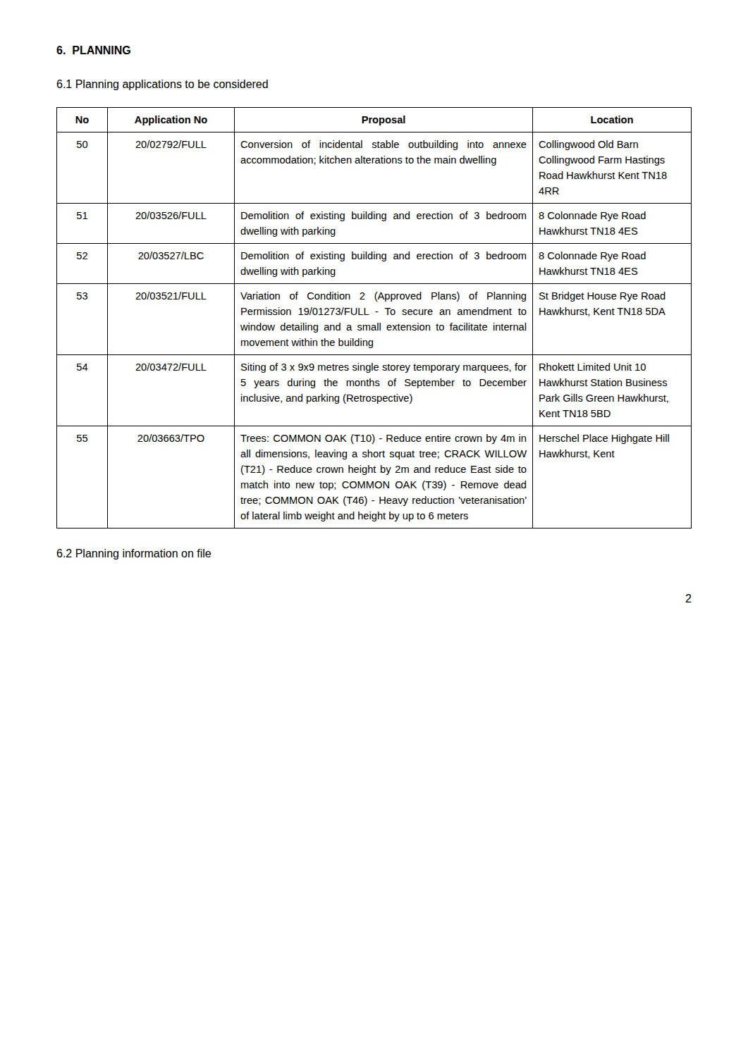6. PLANNING
6.1 Planning applications to be considered
| No | Application No | Proposal | Location |
| --- | --- | --- | --- |
| 50 | 20/02792/FULL | Conversion of incidental stable outbuilding into annexe accommodation; kitchen alterations to the main dwelling | Collingwood Old Barn Collingwood Farm Hastings Road Hawkhurst Kent TN18 4RR |
| 51 | 20/03526/FULL | Demolition of existing building and erection of 3 bedroom dwelling with parking | 8 Colonnade Rye Road Hawkhurst TN18 4ES |
| 52 | 20/03527/LBC | Demolition of existing building and erection of 3 bedroom dwelling with parking | 8 Colonnade Rye Road Hawkhurst TN18 4ES |
| 53 | 20/03521/FULL | Variation of Condition 2 (Approved Plans) of Planning Permission 19/01273/FULL - To secure an amendment to window detailing and a small extension to facilitate internal movement within the building | St Bridget House Rye Road Hawkhurst, Kent TN18 5DA |
| 54 | 20/03472/FULL | Siting of 3 x 9x9 metres single storey temporary marquees, for 5 years during the months of September to December inclusive, and parking (Retrospective) | Rhokett Limited Unit 10 Hawkhurst Station Business Park Gills Green Hawkhurst, Kent TN18 5BD |
| 55 | 20/03663/TPO | Trees: COMMON OAK (T10) - Reduce entire crown by 4m in all dimensions, leaving a short squat tree; CRACK WILLOW (T21) - Reduce crown height by 2m and reduce East side to match into new top; COMMON OAK (T39) - Remove dead tree; COMMON OAK (T46) - Heavy reduction 'veteranisation' of lateral limb weight and height by up to 6 meters | Herschel Place Highgate Hill Hawkhurst, Kent |
6.2 Planning information on file
2